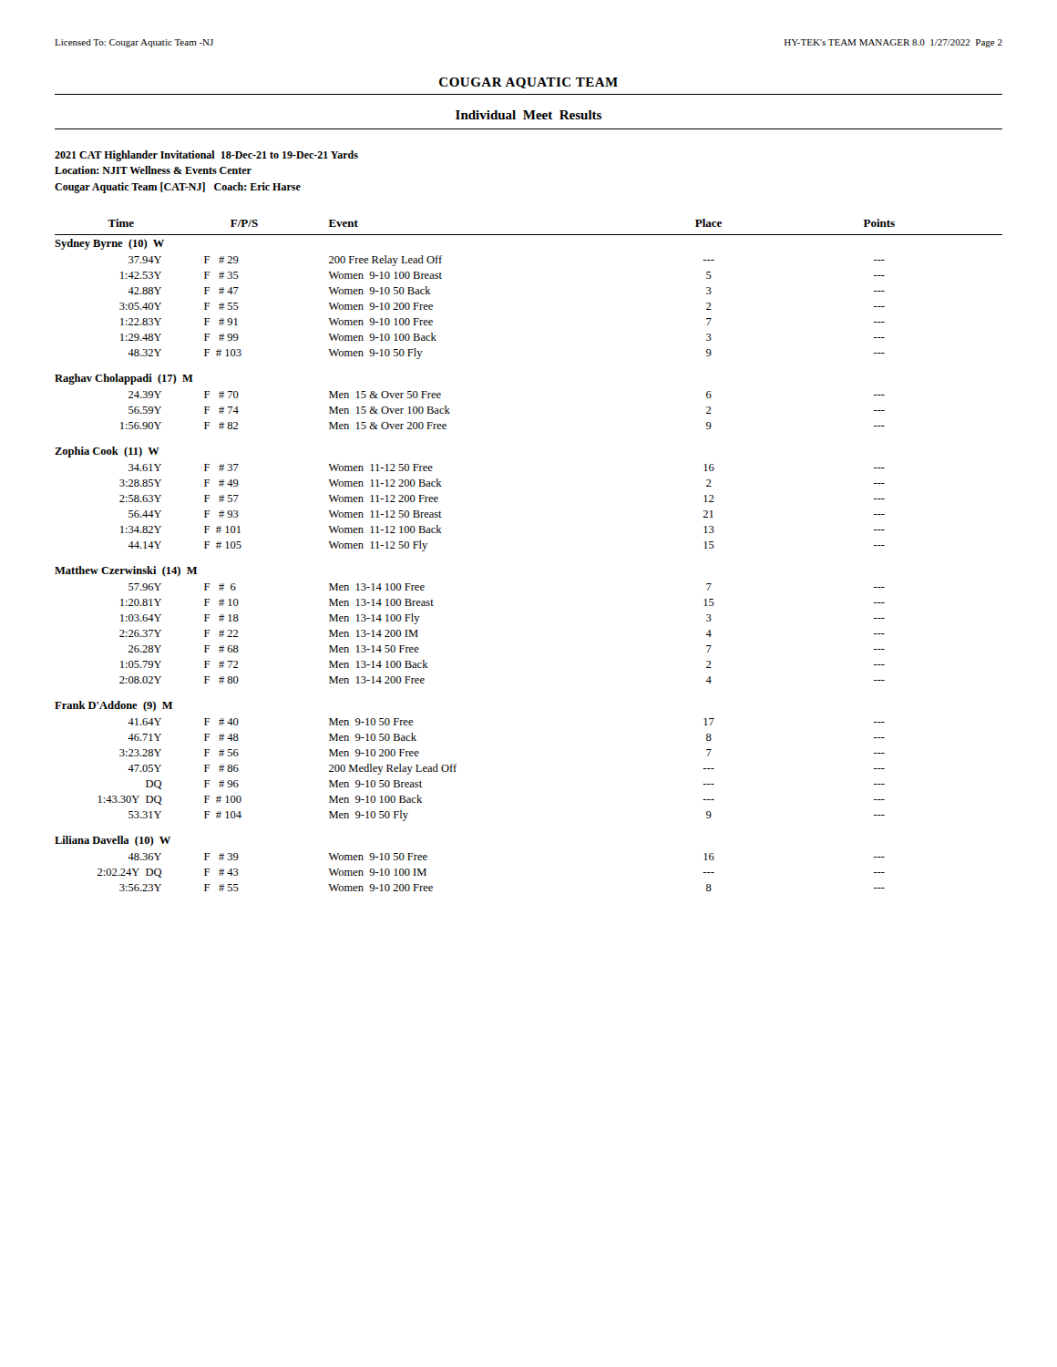Licensed To: Cougar Aquatic Team -NJ
HY-TEK's TEAM MANAGER 8.0 1/27/2022 Page 2
COUGAR AQUATIC TEAM
Individual Meet Results
2021 CAT Highlander Invitational 18-Dec-21 to 19-Dec-21 Yards
Location: NJIT Wellness & Events Center
Cougar Aquatic Team [CAT-NJ] Coach: Eric Harse
| Time | F/P/S | Event | Place | Points | |
| --- | --- | --- | --- | --- | --- |
| Sydney Byrne (10) W |
| 37.94Y | F # 29 | 200 Free Relay Lead Off | --- | --- | |
| 1:42.53Y | F # 35 | Women 9-10 100 Breast | 5 | --- | |
| 42.88Y | F # 47 | Women 9-10 50 Back | 3 | --- | |
| 3:05.40Y | F # 55 | Women 9-10 200 Free | 2 | --- | |
| 1:22.83Y | F # 91 | Women 9-10 100 Free | 7 | --- | |
| 1:29.48Y | F # 99 | Women 9-10 100 Back | 3 | --- | |
| 48.32Y | F # 103 | Women 9-10 50 Fly | 9 | --- | |
| Raghav Cholappadi (17) M |
| 24.39Y | F # 70 | Men 15 & Over 50 Free | 6 | --- | |
| 56.59Y | F # 74 | Men 15 & Over 100 Back | 2 | --- | |
| 1:56.90Y | F # 82 | Men 15 & Over 200 Free | 9 | --- | |
| Zophia Cook (11) W |
| 34.61Y | F # 37 | Women 11-12 50 Free | 16 | --- | |
| 3:28.85Y | F # 49 | Women 11-12 200 Back | 2 | --- | |
| 2:58.63Y | F # 57 | Women 11-12 200 Free | 12 | --- | |
| 56.44Y | F # 93 | Women 11-12 50 Breast | 21 | --- | |
| 1:34.82Y | F # 101 | Women 11-12 100 Back | 13 | --- | |
| 44.14Y | F # 105 | Women 11-12 50 Fly | 15 | --- | |
| Matthew Czerwinski (14) M |
| 57.96Y | F # 6 | Men 13-14 100 Free | 7 | --- | |
| 1:20.81Y | F # 10 | Men 13-14 100 Breast | 15 | --- | |
| 1:03.64Y | F # 18 | Men 13-14 100 Fly | 3 | --- | |
| 2:26.37Y | F # 22 | Men 13-14 200 IM | 4 | --- | |
| 26.28Y | F # 68 | Men 13-14 50 Free | 7 | --- | |
| 1:05.79Y | F # 72 | Men 13-14 100 Back | 2 | --- | |
| 2:08.02Y | F # 80 | Men 13-14 200 Free | 4 | --- | |
| Frank D'Addone (9) M |
| 41.64Y | F # 40 | Men 9-10 50 Free | 17 | --- | |
| 46.71Y | F # 48 | Men 9-10 50 Back | 8 | --- | |
| 3:23.28Y | F # 56 | Men 9-10 200 Free | 7 | --- | |
| 47.05Y | F # 86 | 200 Medley Relay Lead Off | --- | --- | |
| DQ | F # 96 | Men 9-10 50 Breast | --- | --- | |
| 1:43.30Y DQ | F # 100 | Men 9-10 100 Back | --- | --- | |
| 53.31Y | F # 104 | Men 9-10 50 Fly | 9 | --- | |
| Liliana Davella (10) W |
| 48.36Y | F # 39 | Women 9-10 50 Free | 16 | --- | |
| 2:02.24Y DQ | F # 43 | Women 9-10 100 IM | --- | --- | |
| 3:56.23Y | F # 55 | Women 9-10 200 Free | 8 | --- | |